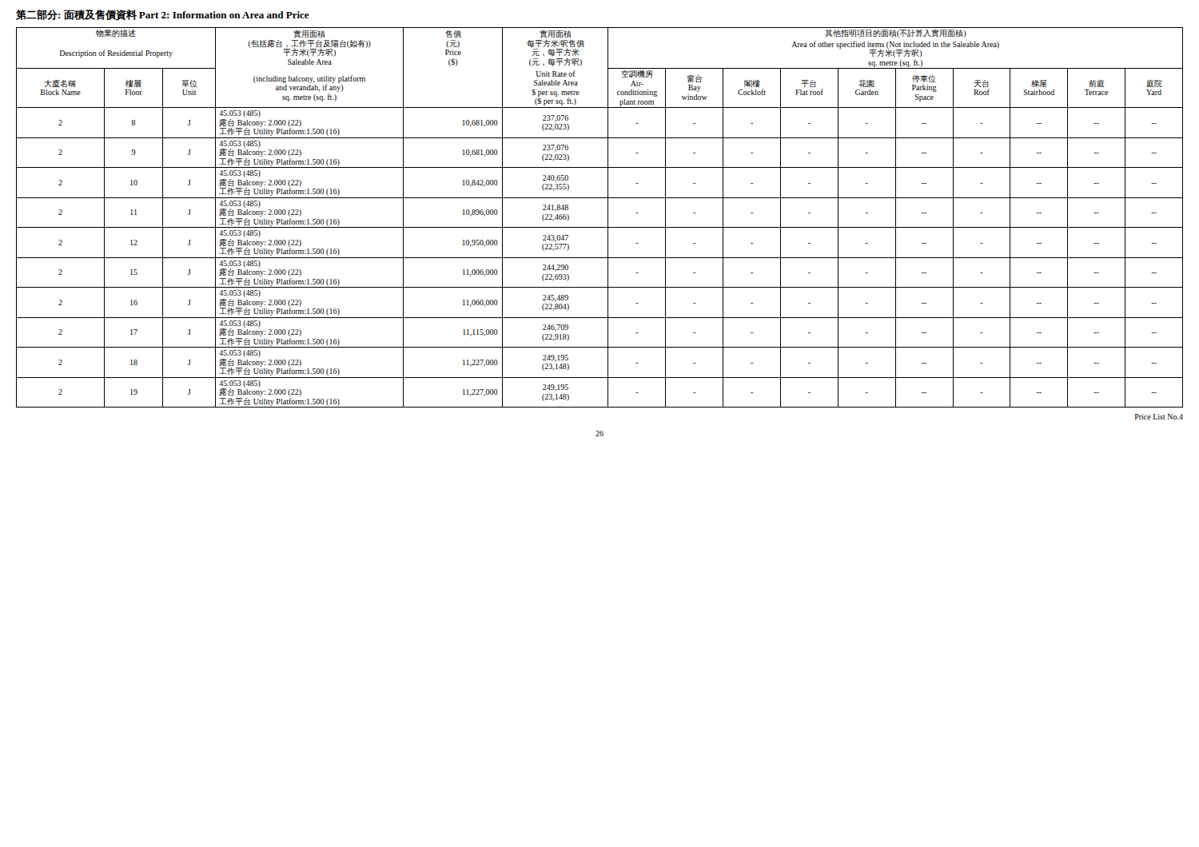第二部分: 面積及售價資料 Part 2: Information on Area and Price
| 物業的描述 | 實用面積 (包括露台，工作平台及陽台(如有)) 平方米(平方呎) Saleable Area | 售價 (元) Price ($) | 實用面積 每平方米/呎售價 元，每平方米 (元，每平方呎) | 其他指明項目的面積(不計算入實用面積) |
| --- | --- | --- | --- | --- |
| Description of Residential Property | Area of other specified items (Not included in the Saleable Area) 平方米(平方呎) sq. metre (sq. ft.) |
| 大廈名稱 Block Name | 樓層 Floor | 單位 Unit | (including balcony, utility platform and verandah, if any) sq. metre (sq. ft.) | | Unit Rate of Saleable Area $ per sq. metre ($ per sq. ft.) | 空調機房 Air- conditioning plant room | 窗台 Bay window | 閣樓 Cockloft | 平台 Flat roof | 花園 Garden | 停車位 Parking Space | 天台 Roof | 梯屋 Stairhood | 前庭 Terrace | 庭院 Yard |
| 2 | 8 | J | 45.053 (485) 露台 Balcony: 2.000 (22) 工作平台 Utility Platform:1.500 (16) | 10,681,000 | 237,076 (22,023) | - | - | - | - | - | -- | - | -- | -- | -- |
| 2 | 9 | J | 45.053 (485) 露台 Balcony: 2.000 (22) 工作平台 Utility Platform:1.500 (16) | 10,681,000 | 237,076 (22,023) | - | - | - | - | - | -- | - | -- | -- | -- |
| 2 | 10 | J | 45.053 (485) 露台 Balcony: 2.000 (22) 工作平台 Utility Platform:1.500 (16) | 10,842,000 | 240,650 (22,355) | - | - | - | - | - | -- | - | -- | -- | -- |
| 2 | 11 | J | 45.053 (485) 露台 Balcony: 2.000 (22) 工作平台 Utility Platform:1.500 (16) | 10,896,000 | 241,848 (22,466) | - | - | - | - | - | -- | - | -- | -- | -- |
| 2 | 12 | J | 45.053 (485) 露台 Balcony: 2.000 (22) 工作平台 Utility Platform:1.500 (16) | 10,950,000 | 243,047 (22,577) | - | - | - | - | - | -- | - | -- | -- | -- |
| 2 | 15 | J | 45.053 (485) 露台 Balcony: 2.000 (22) 工作平台 Utility Platform:1.500 (16) | 11,006,000 | 244,290 (22,693) | - | - | - | - | - | -- | - | -- | -- | -- |
| 2 | 16 | J | 45.053 (485) 露台 Balcony: 2.000 (22) 工作平台 Utility Platform:1.500 (16) | 11,060,000 | 245,489 (22,804) | - | - | - | - | - | -- | - | -- | -- | -- |
| 2 | 17 | J | 45.053 (485) 露台 Balcony: 2.000 (22) 工作平台 Utility Platform:1.500 (16) | 11,115,000 | 246,709 (22,918) | - | - | - | - | - | -- | - | -- | -- | -- |
| 2 | 18 | J | 45.053 (485) 露台 Balcony: 2.000 (22) 工作平台 Utility Platform:1.500 (16) | 11,227,000 | 249,195 (23,148) | - | - | - | - | - | -- | - | -- | -- | -- |
| 2 | 19 | J | 45.053 (485) 露台 Balcony: 2.000 (22) 工作平台 Utility Platform:1.500 (16) | 11,227,000 | 249,195 (23,148) | - | - | - | - | - | -- | - | -- | -- | -- |
Price List No.4
26